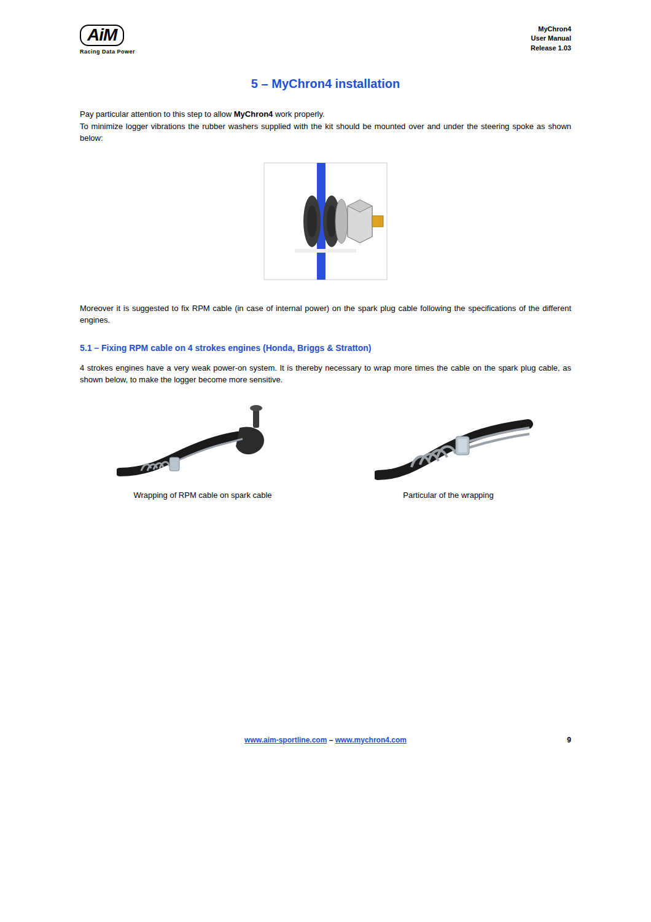AiM
Racing Data Power
MyChron4
User Manual
Release 1.03
5 – MyChron4 installation
Pay particular attention to this step to allow MyChron4 work properly.
To minimize logger vibrations the rubber washers supplied with the kit should be mounted over and under the steering spoke as shown below:
Moreover it is suggested to fix RPM cable (in case of internal power) on the spark plug cable following the specifications of the different engines.
5.1 – Fixing RPM cable on 4 strokes engines (Honda, Briggs & Stratton)
4 strokes engines have a very weak power-on system. It is thereby necessary to wrap more times the cable on the spark plug cable, as shown below, to make the logger become more sensitive.
Wrapping of RPM cable on spark cable Particular of the wrapping
www.aim-sportline.com – www.mychron4.com
9